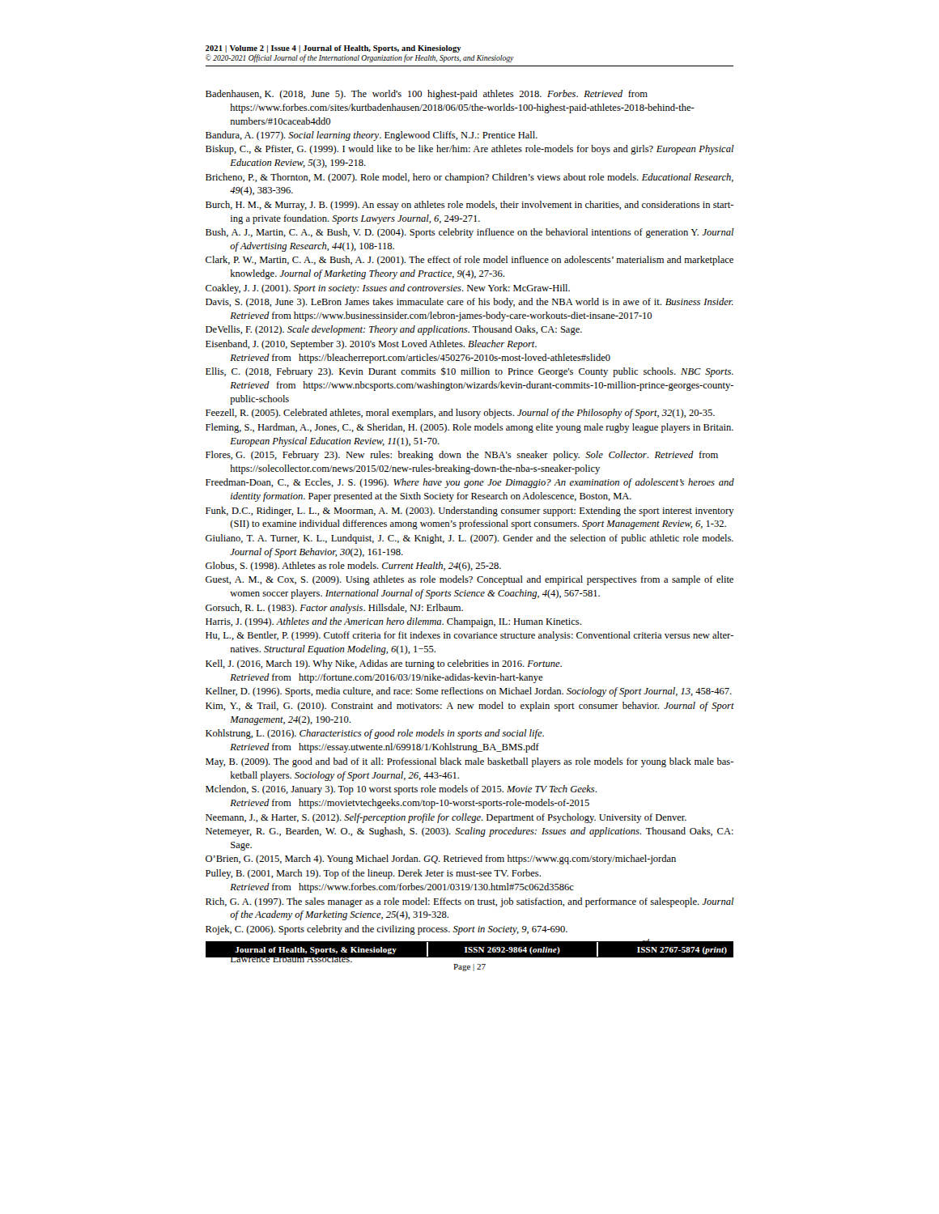2021|Volume 2|Issue 4|Journal of Health, Sports, and Kinesiology
© 2020-2021 Official Journal of the International Organization for Health, Sports, and Kinesiology
Badenhausen, K. (2018, June 5). The world's 100 highest-paid athletes 2018. Forbes. Retrieved from
https://www.forbes.com/sites/kurtbadenhausen/2018/06/05/the-worlds-100-highest-paid-athletes-2018-behind-the-numbers/#10caceab4dd0
Bandura, A. (1977). Social learning theory. Englewood Cliffs, N.J.: Prentice Hall.
Biskup, C., & Pfister, G. (1999). I would like to be like her/him: Are athletes role-models for boys and girls? European Physical Education Review, 5(3), 199-218.
Bricheno, P., & Thornton, M. (2007). Role model, hero or champion? Children’s views about role models. Educational Research, 49(4), 383-396.
Burch, H. M., & Murray, J. B. (1999). An essay on athletes role models, their involvement in charities, and considerations in starting a private foundation. Sports Lawyers Journal, 6, 249-271.
Bush, A. J., Martin, C. A., & Bush, V. D. (2004). Sports celebrity influence on the behavioral intentions of generation Y. Journal of Advertising Research, 44(1), 108-118.
Clark, P. W., Martin, C. A., & Bush, A. J. (2001). The effect of role model influence on adolescents’ materialism and marketplace knowledge. Journal of Marketing Theory and Practice, 9(4), 27-36.
Coakley, J. J. (2001). Sport in society: Issues and controversies. New York: McGraw-Hill.
Davis, S. (2018, June 3). LeBron James takes immaculate care of his body, and the NBA world is in awe of it. Business Insider. Retrieved from https://www.businessinsider.com/lebron-james-body-care-workouts-diet-insane-2017-10
DeVellis, F. (2012). Scale development: Theory and applications. Thousand Oaks, CA: Sage.
Eisenband, J. (2010, September 3). 2010's Most Loved Athletes. Bleacher Report.
Retrieved from https://bleacherreport.com/articles/450276-2010s-most-loved-athletes#slide0
Ellis, C. (2018, February 23). Kevin Durant commits $10 million to Prince George's County public schools. NBC Sports. Retrieved from https://www.nbcsports.com/washington/wizards/kevin-durant-commits-10-million-prince-georges-county-public-schools
Feezell, R. (2005). Celebrated athletes, moral exemplars, and lusory objects. Journal of the Philosophy of Sport, 32(1), 20-35.
Fleming, S., Hardman, A., Jones, C., & Sheridan, H. (2005). Role models among elite young male rugby league players in Britain. European Physical Education Review, 11(1), 51-70.
Flores, G. (2015, February 23). New rules: breaking down the NBA's sneaker policy. Sole Collector. Retrieved from
https://solecollector.com/news/2015/02/new-rules-breaking-down-the-nba-s-sneaker-policy
Freedman-Doan, C., & Eccles, J. S. (1996). Where have you gone Joe Dimaggio? An examination of adolescent’s heroes and identity formation. Paper presented at the Sixth Society for Research on Adolescence, Boston, MA.
Funk, D.C., Ridinger, L. L., & Moorman, A. M. (2003). Understanding consumer support: Extending the sport interest inventory (SII) to examine individual differences among women’s professional sport consumers. Sport Management Review, 6, 1-32.
Giuliano, T. A. Turner, K. L., Lundquist, J. C., & Knight, J. L. (2007). Gender and the selection of public athletic role models. Journal of Sport Behavior, 30(2), 161-198.
Globus, S. (1998). Athletes as role models. Current Health, 24(6), 25-28.
Guest, A. M., & Cox, S. (2009). Using athletes as role models? Conceptual and empirical perspectives from a sample of elite women soccer players. International Journal of Sports Science & Coaching, 4(4), 567-581.
Gorsuch, R. L. (1983). Factor analysis. Hillsdale, NJ: Erlbaum.
Harris, J. (1994). Athletes and the American hero dilemma. Champaign, IL: Human Kinetics.
Hu, L., & Bentler, P. (1999). Cutoff criteria for fit indexes in covariance structure analysis: Conventional criteria versus new alternatives. Structural Equation Modeling, 6(1), 1−55.
Kell, J. (2016, March 19). Why Nike, Adidas are turning to celebrities in 2016. Fortune.
Retrieved from http://fortune.com/2016/03/19/nike-adidas-kevin-hart-kanye
Kellner, D. (1996). Sports, media culture, and race: Some reflections on Michael Jordan. Sociology of Sport Journal, 13, 458-467.
Kim, Y., & Trail, G. (2010). Constraint and motivators: A new model to explain sport consumer behavior. Journal of Sport Management, 24(2), 190-210.
Kohlstrung, L. (2016). Characteristics of good role models in sports and social life.
Retrieved from https://essay.utwente.nl/69918/1/Kohlstrung_BA_BMS.pdf
May, B. (2009). The good and bad of it all: Professional black male basketball players as role models for young black male basketball players. Sociology of Sport Journal, 26, 443-461.
Mclendon, S. (2016, January 3). Top 10 worst sports role models of 2015. Movie TV Tech Geeks.
Retrieved from https://movietvtechgeeks.com/top-10-worst-sports-role-models-of-2015
Neemann, J., & Harter, S. (2012). Self-perception profile for college. Department of Psychology. University of Denver.
Netemeyer, R. G., Bearden, W. O., & Sughash, S. (2003). Scaling procedures: Issues and applications. Thousand Oaks, CA: Sage.
O’Brien, G. (2015, March 4). Young Michael Jordan. GQ. Retrieved from https://www.gq.com/story/michael-jordan
Pulley, B. (2001, March 19). Top of the lineup. Derek Jeter is must-see TV. Forbes.
Retrieved from https://www.forbes.com/forbes/2001/0319/130.html#75c062d3586c
Rich, G. A. (1997). The sales manager as a role model: Effects on trust, job satisfaction, and performance of salespeople. Journal of the Academy of Marketing Science, 25(4), 319-328.
Rojek, C. (2006). Sports celebrity and the civilizing process. Sport in Society, 9, 674-690.
Schumacker, R. E., & Lomax, R. G. (2010). A Beginner's Guide to Structural Equation Modeling (3rd ed.). Mahwah, NJ: Lawrence Erbaum Associates.
Journal of Health, Sports, & Kinesiology
ISSN 2692-9864 (online)
ISSN 2767-5874 (print)
Page | 27